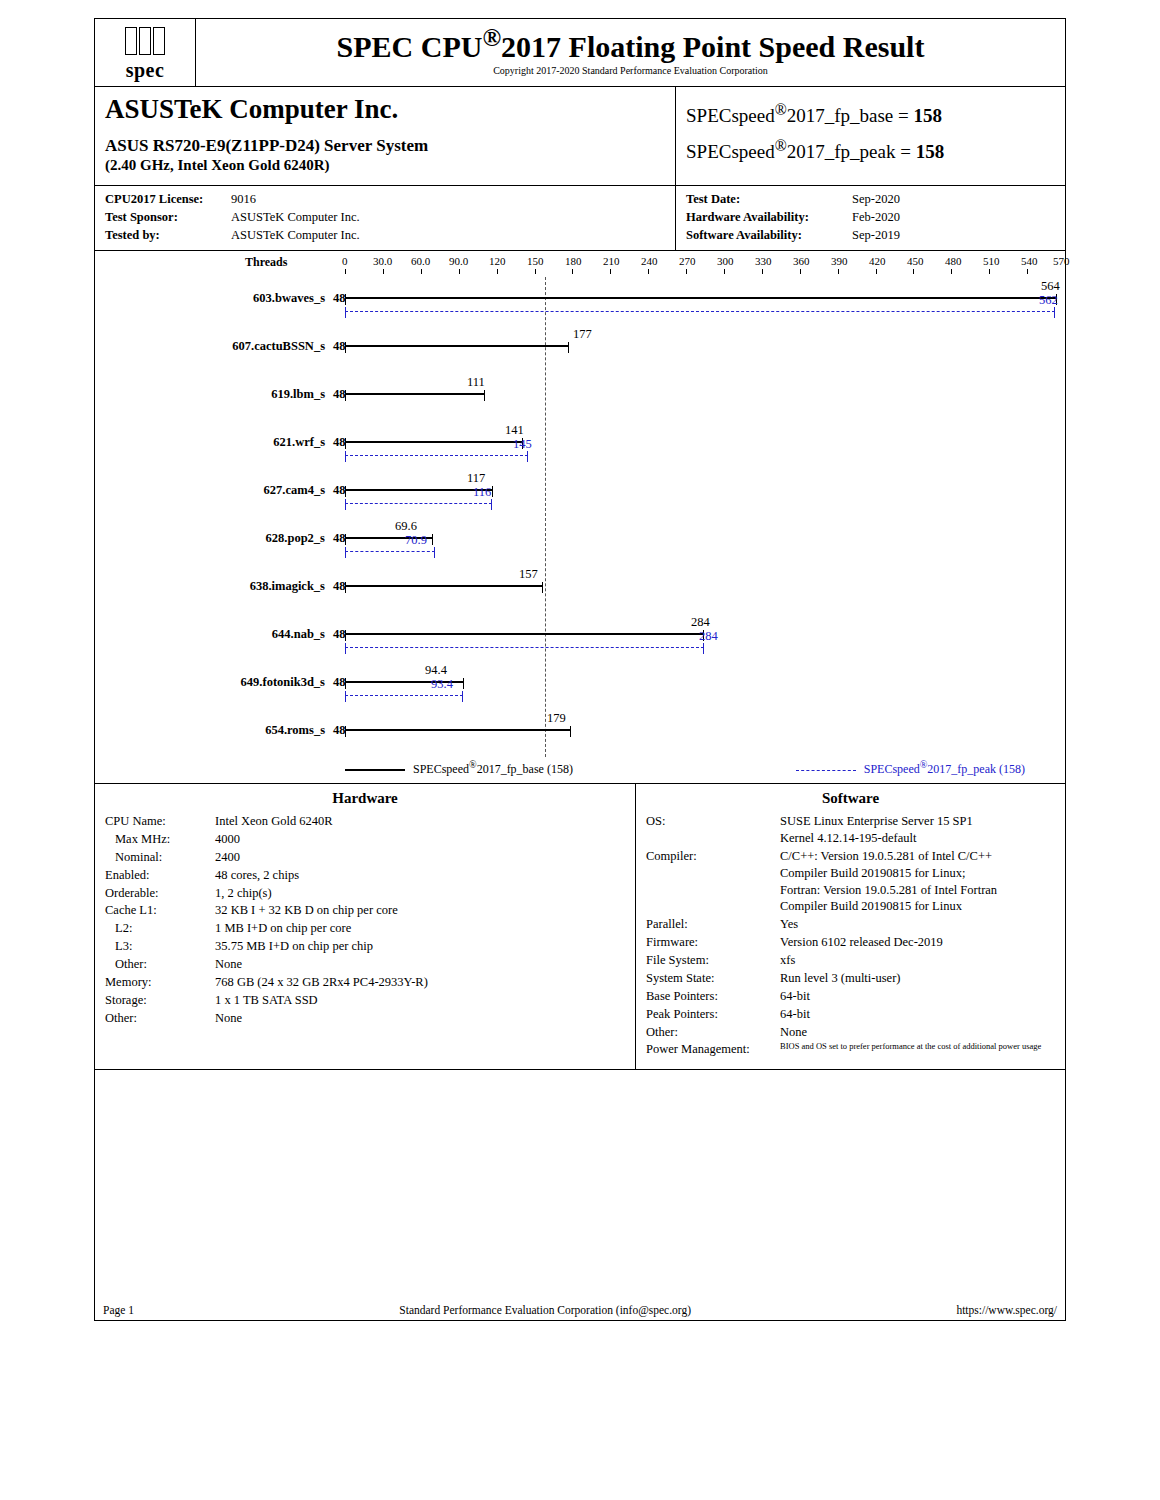spec
SPEC CPU®2017 Floating Point Speed Result
Copyright 2017-2020 Standard Performance Evaluation Corporation
ASUSTeK Computer Inc.
ASUS RS720-E9(Z11PP-D24) Server System (2.40 GHz, Intel Xeon Gold 6240R)
SPECspeed®2017_fp_base = 158
SPECspeed®2017_fp_peak = 158
CPU2017 License: 9016
Test Sponsor: ASUSTeK Computer Inc.
Tested by: ASUSTeK Computer Inc.
Test Date: Sep-2020
Hardware Availability: Feb-2020
Software Availability: Sep-2019
Threads
0
30.0
60.0
90.0
120
150
180
210
240
270
300
330
360
390
420
450
480
510
540
570
603.bwaves_s
48
564
562
607.cactuBSSN_s
48
177
619.lbm_s
48
111
621.wrf_s
48
141
145
627.cam4_s
48
117
116
628.pop2_s
48
69.6
70.9
638.imagick_s
48
157
644.nab_s
48
284
284
649.fotonik3d_s
48
94.4
93.4
654.roms_s
48
179
SPECspeed®2017_fp_base (158) SPECspeed®2017_fp_peak (158)
Hardware
| CPU Name: | Intel Xeon Gold 6240R |
| Max MHz: | 4000 |
| Nominal: | 2400 |
| Enabled: | 48 cores, 2 chips |
| Orderable: | 1, 2 chip(s) |
| Cache L1: | 32 KB I + 32 KB D on chip per core |
| L2: | 1 MB I+D on chip per core |
| L3: | 35.75 MB I+D on chip per chip |
| Other: | None |
| Memory: | 768 GB (24 x 32 GB 2Rx4 PC4-2933Y-R) |
| Storage: | 1 x 1 TB SATA SSD |
| Other: | None |
Software
| OS: | SUSE Linux Enterprise Server 15 SP1 Kernel 4.12.14-195-default |
| Compiler: | C/C++: Version 19.0.5.281 of Intel C/C++ Compiler Build 20190815 for Linux; Fortran: Version 19.0.5.281 of Intel Fortran Compiler Build 20190815 for Linux |
| Parallel: | Yes |
| Firmware: | Version 6102 released Dec-2019 |
| File System: | xfs |
| System State: | Run level 3 (multi-user) |
| Base Pointers: | 64-bit |
| Peak Pointers: | 64-bit |
| Other: | None |
| Power Management: | BIOS and OS set to prefer performance at the cost of additional power usage |
Page 1 Standard Performance Evaluation Corporation (info@spec.org) https://www.spec.org/